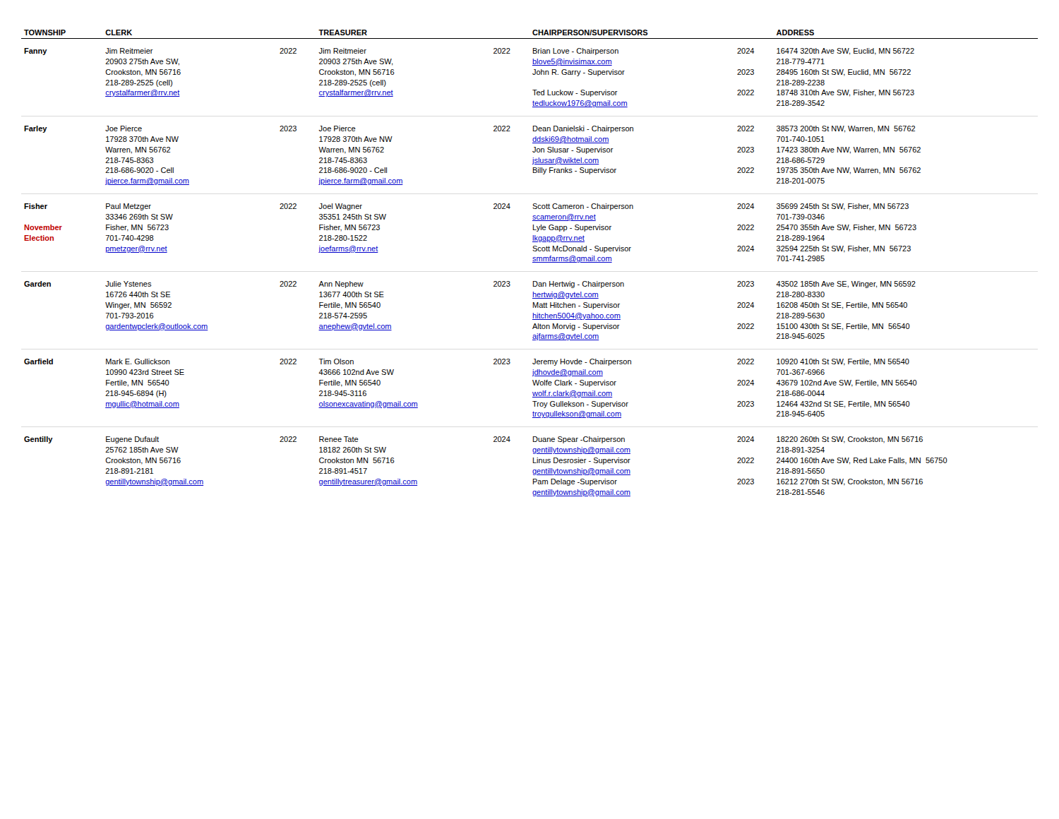| TOWNSHIP | CLERK | | TREASURER | | CHAIRPERSON/SUPERVISORS | | ADDRESS |
| --- | --- | --- | --- | --- | --- | --- | --- |
| Fanny | Jim Reitmeier 20903 275th Ave SW, Crookston, MN 56716 218-289-2525 (cell) crystalfarmer@rrv.net | 2022 | Jim Reitmeier 20903 275th Ave SW, Crookston, MN 56716 218-289-2525 (cell) crystalfarmer@rrv.net | 2022 | Brian Love - Chairperson blove5@invisimax.com John R. Garry - Supervisor Ted Luckow - Supervisor tedluckow1976@gmail.com | 2024 2023 2022 | 16474 320th Ave SW, Euclid, MN 56722 218-779-4771 28495 160th St SW, Euclid, MN 56722 218-289-2238 18748 310th Ave SW, Fisher, MN 56723 218-289-3542 |
| Farley | Joe Pierce 17928 370th Ave NW Warren, MN 56762 218-745-8363 218-686-9020 - Cell jpierce.farm@gmail.com | 2023 | Joe Pierce 17928 370th Ave NW Warren, MN 56762 218-745-8363 218-686-9020 - Cell jpierce.farm@gmail.com | 2022 | Dean Danielski - Chairperson ddski69@hotmail.com Jon Slusar - Supervisor jslusar@wiktel.com Billy Franks - Supervisor | 2022 2023 2022 | 38573 200th St NW, Warren, MN 56762 701-740-1051 17423 380th Ave NW, Warren, MN 56762 218-686-5729 19735 350th Ave NW, Warren, MN 56762 218-201-0075 |
| Fisher November Election | Paul Metzger 33346 269th St SW Fisher, MN 56723 701-740-4298 pmetzger@rrv.net | 2022 | Joel Wagner 35351 245th St SW Fisher, MN 56723 218-280-1522 joefarms@rrv.net | 2024 | Scott Cameron - Chairperson scameron@rrv.net Lyle Gapp - Supervisor lkgapp@rrv.net Scott McDonald - Supervisor smmfarms@gmail.com | 2024 2022 2024 | 35699 245th St SW, Fisher, MN 56723 701-739-0346 25470 355th Ave SW, Fisher, MN 56723 218-289-1964 32594 225th St SW, Fisher, MN 56723 701-741-2985 |
| Garden | Julie Ystenes 16726 440th St SE Winger, MN 56592 701-793-2016 gardentwpclerk@outlook.com | 2022 | Ann Nephew 13677 400th St SE Fertile, MN 56540 218-574-2595 anephew@gvtel.com | 2023 | Dan Hertwig - Chairperson hertwig@gvtel.com Matt Hitchen - Supervisor hitchen5004@yahoo.com Alton Morvig - Supervisor ajfarms@gvtel.com | 2023 2024 2022 | 43502 185th Ave SE, Winger, MN 56592 218-280-8330 16208 450th St SE, Fertile, MN 56540 218-289-5630 15100 430th St SE, Fertile, MN 56540 218-945-6025 |
| Garfield | Mark E. Gullickson 10990 423rd Street SE Fertile, MN 56540 218-945-6894 (H) mgullic@hotmail.com | 2022 | Tim Olson 43666 102nd Ave SW Fertile, MN 56540 218-945-3116 olsonexcavating@gmail.com | 2023 | Jeremy Hovde - Chairperson jdhovde@gmail.com Wolfe Clark - Supervisor wolf.r.clark@gmail.com Troy Gullekson - Supervisor troygullekson@gmail.com | 2022 2024 2023 | 10920 410th St SW, Fertile, MN 56540 701-367-6966 43679 102nd Ave SW, Fertile, MN 56540 218-686-0044 12464 432nd St SE, Fertile, MN 56540 218-945-6405 |
| Gentilly | Eugene Dufault 25762 185th Ave SW Crookston, MN 56716 218-891-2181 gentillytownship@gmail.com | 2022 | Renee Tate 18182 260th St SW Crookston MN 56716 218-891-4517 gentillytreasurer@gmail.com | 2024 | Duane Spear -Chairperson gentillytownship@gmail.com Linus Desrosier - Supervisor gentillytownship@gmail.com Pam Delage -Supervisor gentillytownship@gmail.com | 2024 2022 2023 | 18220 260th St SW, Crookston, MN 56716 218-891-3254 24400 160th Ave SW, Red Lake Falls, MN 56750 218-891-5650 16212 270th St SW, Crookston, MN 56716 218-281-5546 |